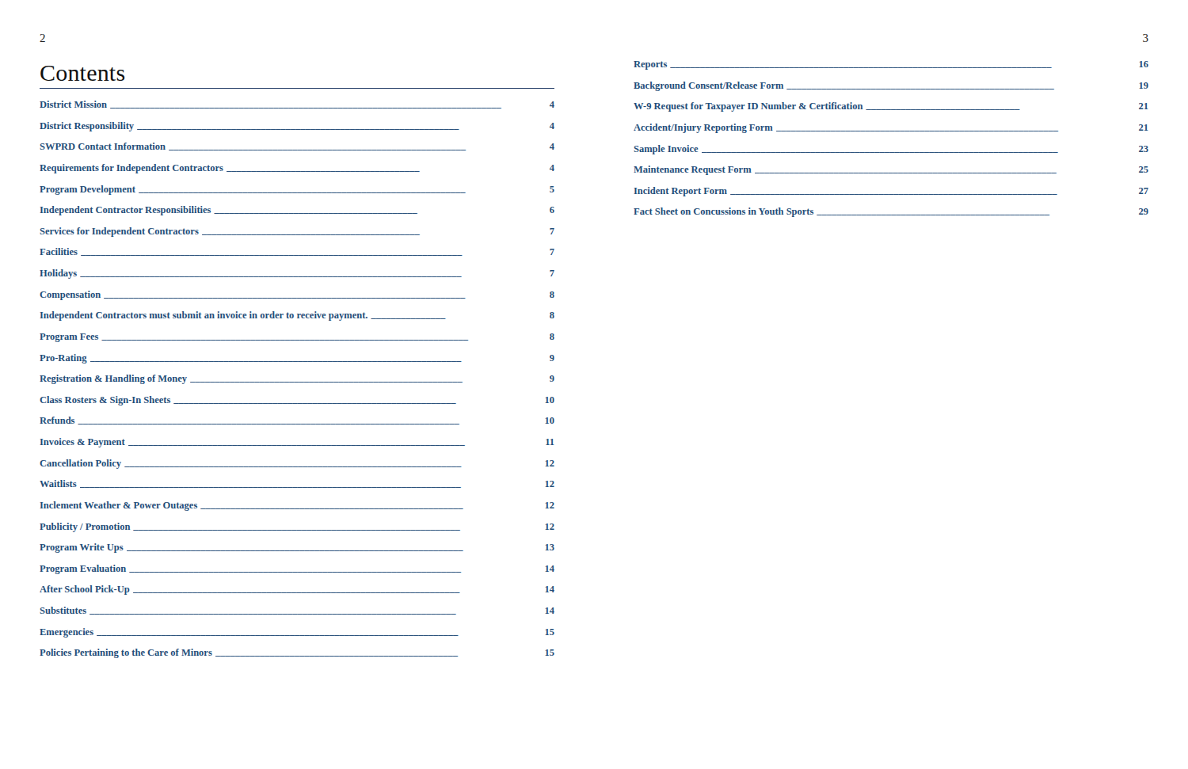2
Contents
District Mission_______________________________________________________________________________4
District Responsibility_________________________________________________________________4
SWPRD Contact Information____________________________________________________________4
Requirements for Independent Contractors_______________________________________4
Program Development__________________________________________________________________5
Independent Contractor Responsibilities_________________________________________6
Services for Independent Contractors____________________________________________7
Facilities_____________________________________________________________________________7
Holidays_____________________________________________________________________________7
Compensation_________________________________________________________________________8
Independent Contractors must submit an invoice in order to receive payment._______________8
Program Fees__________________________________________________________________________8
Pro-Rating___________________________________________________________________________9
Registration & Handling of Money_______________________________________________________9
Class Rosters & Sign-In Sheets_________________________________________________________10
Refunds_____________________________________________________________________________10
Invoices & Payment____________________________________________________________________11
Cancellation Policy____________________________________________________________________12
Waitlists_____________________________________________________________________________12
Inclement Weather & Power Outages_____________________________________________________12
Publicity / Promotion__________________________________________________________________12
Program Write Ups____________________________________________________________________13
Program Evaluation___________________________________________________________________14
After School Pick-Up__________________________________________________________________14
Substitutes__________________________________________________________________________14
Emergencies_________________________________________________________________________15
Policies Pertaining to the Care of Minors_________________________________________________15
3
Reports_____________________________________________________________________________16
Background Consent/Release Form______________________________________________________19
W-9 Request for Taxpayer ID Number & Certification_______________________________21
Accident/Injury Reporting Form_________________________________________________________21
Sample Invoice________________________________________________________________________23
Maintenance Request Form_____________________________________________________________25
Incident Report Form__________________________________________________________________27
Fact Sheet on Concussions in Youth Sports_______________________________________________29